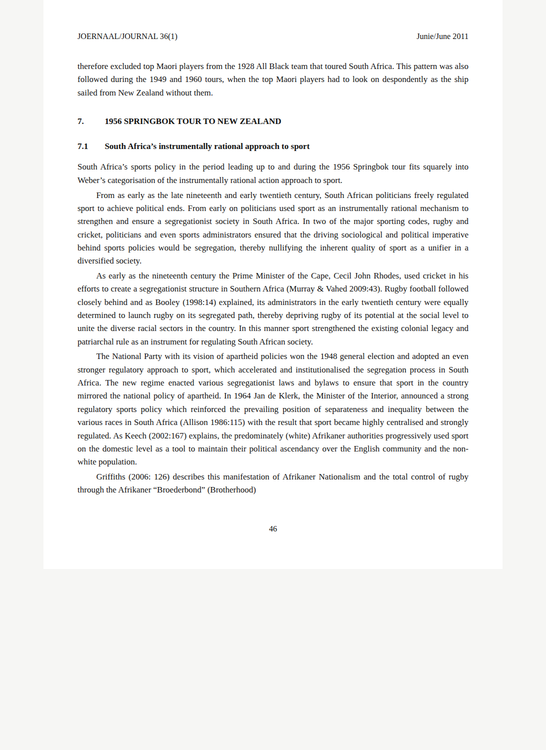JOERNAAL/JOURNAL 36(1) Junie/June 2011
therefore excluded top Maori players from the 1928 All Black team that toured South Africa. This pattern was also followed during the 1949 and 1960 tours, when the top Maori players had to look on despondently as the ship sailed from New Zealand without them.
7. 1956 Springbok tour to New Zealand
7.1 South Africa’s instrumentally rational approach to sport
South Africa’s sports policy in the period leading up to and during the 1956 Springbok tour fits squarely into Weber’s categorisation of the instrumentally rational action approach to sport.
From as early as the late nineteenth and early twentieth century, South African politicians freely regulated sport to achieve political ends. From early on politicians used sport as an instrumentally rational mechanism to strengthen and ensure a segregationist society in South Africa. In two of the major sporting codes, rugby and cricket, politicians and even sports administrators ensured that the driving sociological and political imperative behind sports policies would be segregation, thereby nullifying the inherent quality of sport as a unifier in a diversified society.
As early as the nineteenth century the Prime Minister of the Cape, Cecil John Rhodes, used cricket in his efforts to create a segregationist structure in Southern Africa (Murray & Vahed 2009:43). Rugby football followed closely behind and as Booley (1998:14) explained, its administrators in the early twentieth century were equally determined to launch rugby on its segregated path, thereby depriving rugby of its potential at the social level to unite the diverse racial sectors in the country. In this manner sport strengthened the existing colonial legacy and patriarchal rule as an instrument for regulating South African society.
The National Party with its vision of apartheid policies won the 1948 general election and adopted an even stronger regulatory approach to sport, which accelerated and institutionalised the segregation process in South Africa. The new regime enacted various segregationist laws and bylaws to ensure that sport in the country mirrored the national policy of apartheid. In 1964 Jan de Klerk, the Minister of the Interior, announced a strong regulatory sports policy which reinforced the prevailing position of separateness and inequality between the various races in South Africa (Allison 1986:115) with the result that sport became highly centralised and strongly regulated. As Keech (2002:167) explains, the predominately (white) Afrikaner authorities progressively used sport on the domestic level as a tool to maintain their political ascendancy over the English community and the non-white population.
Griffiths (2006: 126) describes this manifestation of Afrikaner Nationalism and the total control of rugby through the Afrikaner “Broederbond” (Brotherhood)
46